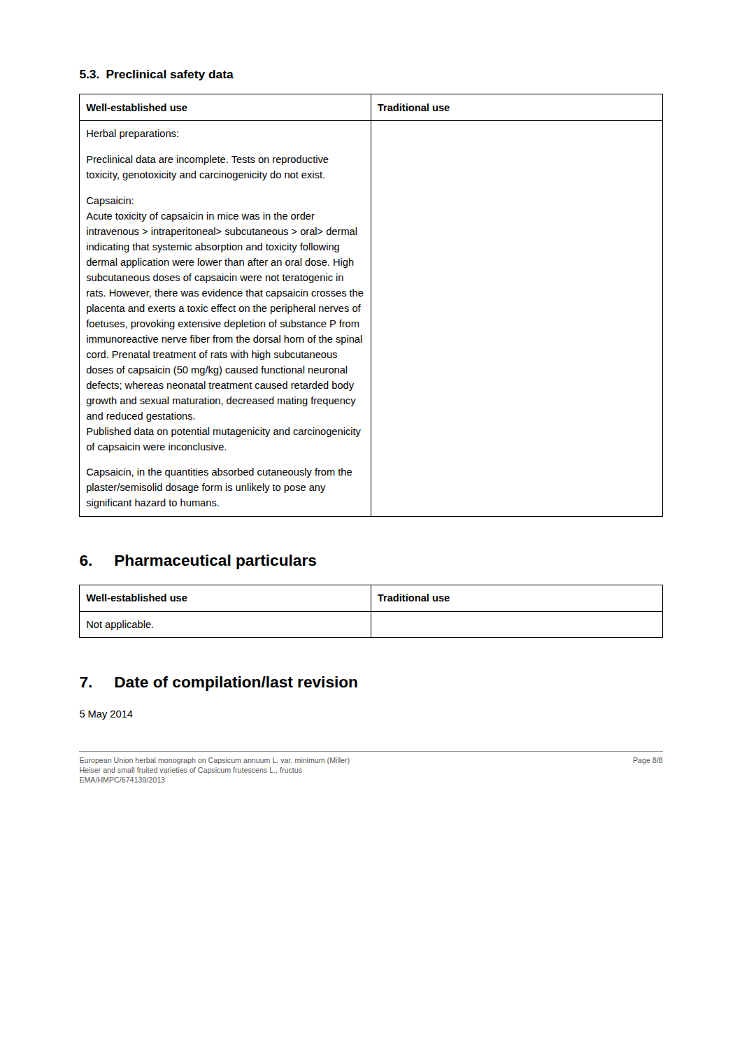5.3. Preclinical safety data
| Well-established use | Traditional use |
| --- | --- |
| Herbal preparations: Preclinical data are incomplete. Tests on reproductive toxicity, genotoxicity and carcinogenicity do not exist. Capsaicin: Acute toxicity of capsaicin in mice was in the order intravenous > intraperitoneal> subcutaneous > oral> dermal indicating that systemic absorption and toxicity following dermal application were lower than after an oral dose. High subcutaneous doses of capsaicin were not teratogenic in rats. However, there was evidence that capsaicin crosses the placenta and exerts a toxic effect on the peripheral nerves of foetuses, provoking extensive depletion of substance P from immunoreactive nerve fiber from the dorsal horn of the spinal cord. Prenatal treatment of rats with high subcutaneous doses of capsaicin (50 mg/kg) caused functional neuronal defects; whereas neonatal treatment caused retarded body growth and sexual maturation, decreased mating frequency and reduced gestations. Published data on potential mutagenicity and carcinogenicity of capsaicin were inconclusive. Capsaicin, in the quantities absorbed cutaneously from the plaster/semisolid dosage form is unlikely to pose any significant hazard to humans. | |
6. Pharmaceutical particulars
| Well-established use | Traditional use |
| --- | --- |
| Not applicable. | |
7. Date of compilation/last revision
5 May 2014
Page 8/8 European Union herbal monograph on Capsicum annuum L. var. minimum (Miller)
Heiser and small fruited varieties of Capsicum frutescens L., fructus
EMA/HMPC/674139/2013